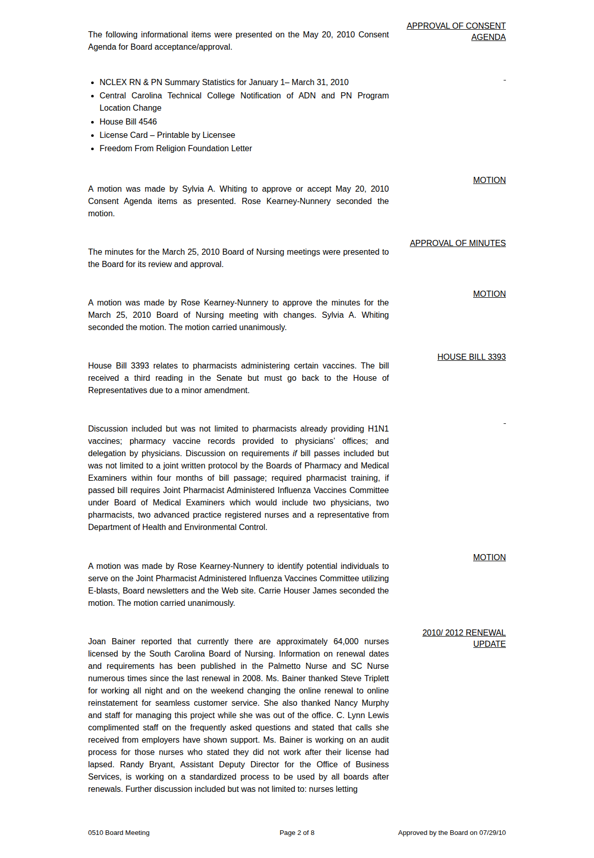The following informational items were presented on the May 20, 2010 Consent Agenda for Board acceptance/approval.
APPROVAL OF CONSENT AGENDA
NCLEX RN & PN Summary Statistics for January 1– March 31, 2010
Central Carolina Technical College Notification of ADN and PN Program Location Change
House Bill 4546
License Card – Printable by Licensee
Freedom From Religion Foundation Letter
A motion was made by Sylvia A. Whiting to approve or accept May 20, 2010 Consent Agenda items as presented. Rose Kearney-Nunnery seconded the motion.
MOTION
The minutes for the March 25, 2010 Board of Nursing meetings were presented to the Board for its review and approval.
APPROVAL OF MINUTES
A motion was made by Rose Kearney-Nunnery to approve the minutes for the March 25, 2010 Board of Nursing meeting with changes. Sylvia A. Whiting seconded the motion. The motion carried unanimously.
MOTION
House Bill 3393 relates to pharmacists administering certain vaccines. The bill received a third reading in the Senate but must go back to the House of Representatives due to a minor amendment.
HOUSE BILL 3393
Discussion included but was not limited to pharmacists already providing H1N1 vaccines; pharmacy vaccine records provided to physicians’ offices; and delegation by physicians. Discussion on requirements if bill passes included but was not limited to a joint written protocol by the Boards of Pharmacy and Medical Examiners within four months of bill passage; required pharmacist training, if passed bill requires Joint Pharmacist Administered Influenza Vaccines Committee under Board of Medical Examiners which would include two physicians, two pharmacists, two advanced practice registered nurses and a representative from Department of Health and Environmental Control.
A motion was made by Rose Kearney-Nunnery to identify potential individuals to serve on the Joint Pharmacist Administered Influenza Vaccines Committee utilizing E-blasts, Board newsletters and the Web site. Carrie Houser James seconded the motion. The motion carried unanimously.
MOTION
Joan Bainer reported that currently there are approximately 64,000 nurses licensed by the South Carolina Board of Nursing. Information on renewal dates and requirements has been published in the Palmetto Nurse and SC Nurse numerous times since the last renewal in 2008. Ms. Bainer thanked Steve Triplett for working all night and on the weekend changing the online renewal to online reinstatement for seamless customer service. She also thanked Nancy Murphy and staff for managing this project while she was out of the office. C. Lynn Lewis complimented staff on the frequently asked questions and stated that calls she received from employers have shown support. Ms. Bainer is working on an audit process for those nurses who stated they did not work after their license had lapsed. Randy Bryant, Assistant Deputy Director for the Office of Business Services, is working on a standardized process to be used by all boards after renewals. Further discussion included but was not limited to: nurses letting
2010/ 2012 RENEWAL UPDATE
0510 Board Meeting Page 2 of 8 Approved by the Board on 07/29/10